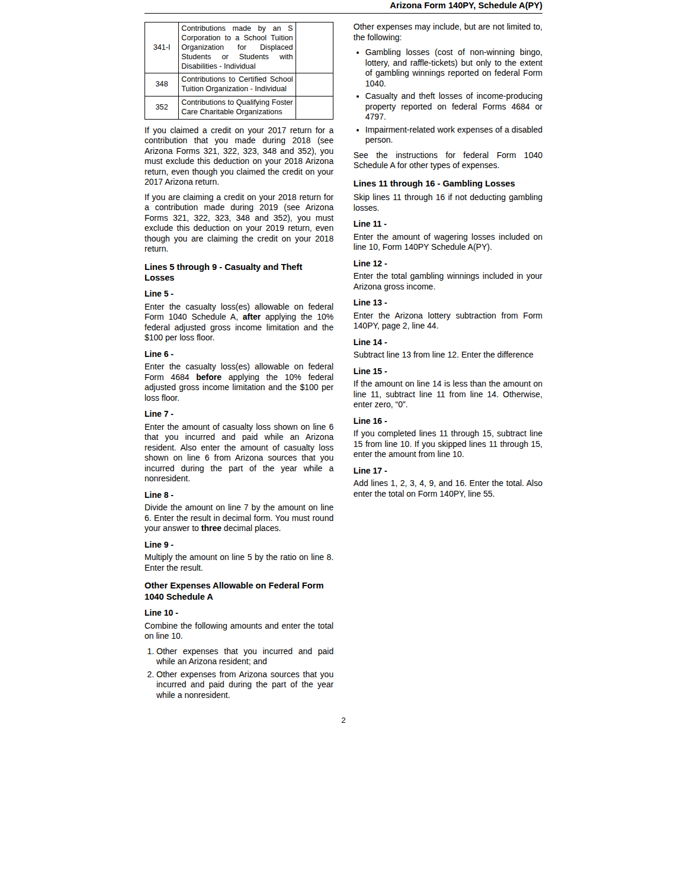Arizona Form 140PY, Schedule A(PY)
| 341-I | Contributions made by an S Corporation to a School Tuition Organization for Displaced Students or Students with Disabilities - Individual | |
| 348 | Contributions to Certified School Tuition Organization - Individual | |
| 352 | Contributions to Qualifying Foster Care Charitable Organizations | |
If you claimed a credit on your 2017 return for a contribution that you made during 2018 (see Arizona Forms 321, 322, 323, 348 and 352), you must exclude this deduction on your 2018 Arizona return, even though you claimed the credit on your 2017 Arizona return.
If you are claiming a credit on your 2018 return for a contribution made during 2019 (see Arizona Forms 321, 322, 323, 348 and 352), you must exclude this deduction on your 2019 return, even though you are claiming the credit on your 2018 return.
Lines 5 through 9 - Casualty and Theft Losses
Line 5 -
Enter the casualty loss(es) allowable on federal Form 1040 Schedule A, after applying the 10% federal adjusted gross income limitation and the $100 per loss floor.
Line 6 -
Enter the casualty loss(es) allowable on federal Form 4684 before applying the 10% federal adjusted gross income limitation and the $100 per loss floor.
Line 7 -
Enter the amount of casualty loss shown on line 6 that you incurred and paid while an Arizona resident. Also enter the amount of casualty loss shown on line 6 from Arizona sources that you incurred during the part of the year while a nonresident.
Line 8 -
Divide the amount on line 7 by the amount on line 6. Enter the result in decimal form. You must round your answer to three decimal places.
Line 9 -
Multiply the amount on line 5 by the ratio on line 8. Enter the result.
Other Expenses Allowable on Federal Form 1040 Schedule A
Line 10 -
Combine the following amounts and enter the total on line 10.
Other expenses that you incurred and paid while an Arizona resident; and
Other expenses from Arizona sources that you incurred and paid during the part of the year while a nonresident.
Other expenses may include, but are not limited to, the following:
Gambling losses (cost of non-winning bingo, lottery, and raffle-tickets) but only to the extent of gambling winnings reported on federal Form 1040.
Casualty and theft losses of income-producing property reported on federal Forms 4684 or 4797.
Impairment-related work expenses of a disabled person.
See the instructions for federal Form 1040 Schedule A for other types of expenses.
Lines 11 through 16 - Gambling Losses
Skip lines 11 through 16 if not deducting gambling losses.
Line 11 -
Enter the amount of wagering losses included on line 10, Form 140PY Schedule A(PY).
Line 12 -
Enter the total gambling winnings included in your Arizona gross income.
Line 13 -
Enter the Arizona lottery subtraction from Form 140PY, page 2, line 44.
Line 14 -
Subtract line 13 from line 12. Enter the difference
Line 15 -
If the amount on line 14 is less than the amount on line 11, subtract line 11 from line 14. Otherwise, enter zero, “0”.
Line 16 -
If you completed lines 11 through 15, subtract line 15 from line 10. If you skipped lines 11 through 15, enter the amount from line 10.
Line 17 -
Add lines 1, 2, 3, 4, 9, and 16. Enter the total. Also enter the total on Form 140PY, line 55.
2